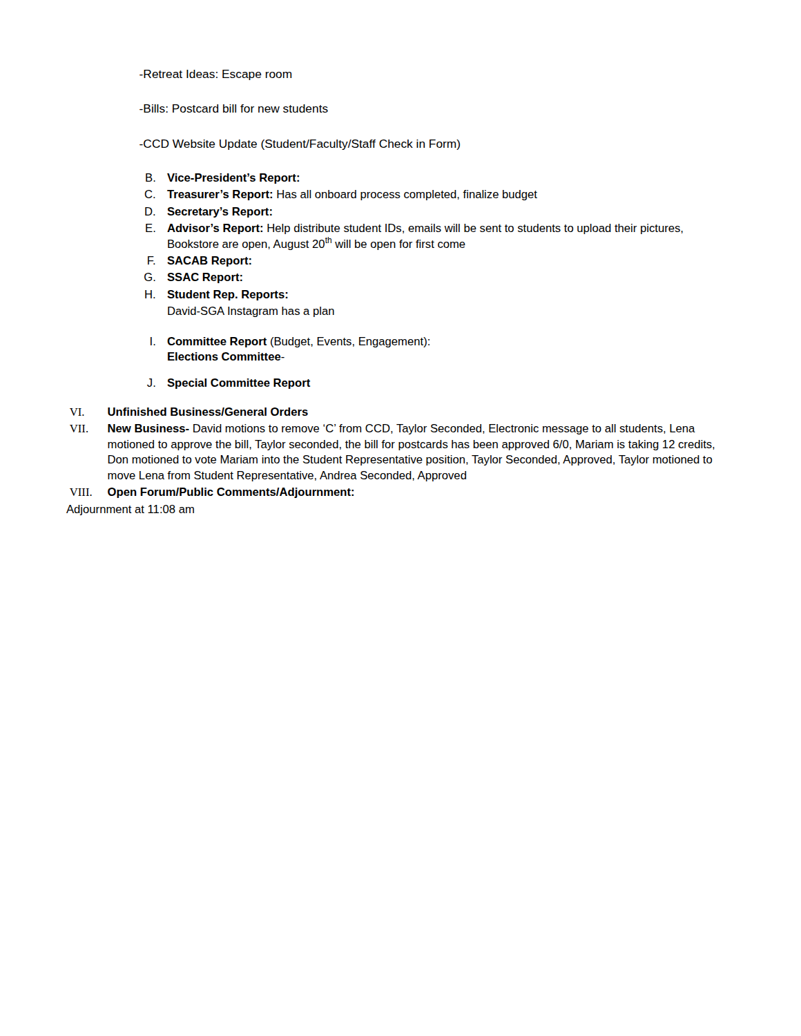-Retreat Ideas: Escape room
-Bills: Postcard bill for new students
-CCD Website Update (Student/Faculty/Staff Check in Form)
Vice-President’s Report:
Treasurer’s Report: Has all onboard process completed, finalize budget
Secretary’s Report:
Advisor’s Report: Help distribute student IDs, emails will be sent to students to upload their pictures, Bookstore are open, August 20th will be open for first come
SACAB Report:
SSAC Report:
Student Rep. Reports:
David-SGA Instagram has a plan
Committee Report (Budget, Events, Engagement):
Elections Committee-
Special Committee Report
VI. Unfinished Business/General Orders
VII. New Business- David motions to remove ‘C’ from CCD, Taylor Seconded, Electronic message to all students, Lena motioned to approve the bill, Taylor seconded, the bill for postcards has been approved 6/0, Mariam is taking 12 credits, Don motioned to vote Mariam into the Student Representative position, Taylor Seconded, Approved, Taylor motioned to move Lena from Student Representative, Andrea Seconded, Approved
VIII. Open Forum/Public Comments/Adjournment:
Adjournment at 11:08 am